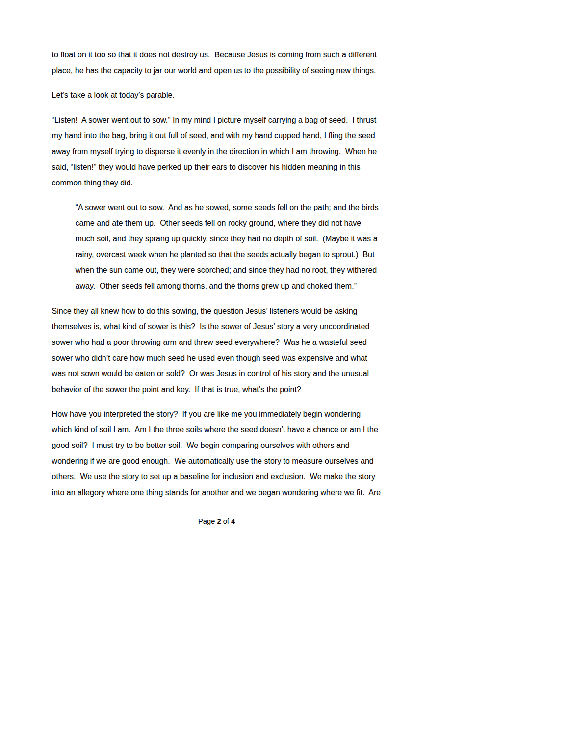to float on it too so that it does not destroy us. Because Jesus is coming from such a different place, he has the capacity to jar our world and open us to the possibility of seeing new things.
Let’s take a look at today’s parable.
“Listen! A sower went out to sow.” In my mind I picture myself carrying a bag of seed. I thrust my hand into the bag, bring it out full of seed, and with my hand cupped hand, I fling the seed away from myself trying to disperse it evenly in the direction in which I am throwing. When he said, “listen!” they would have perked up their ears to discover his hidden meaning in this common thing they did.
“A sower went out to sow. And as he sowed, some seeds fell on the path; and the birds came and ate them up. Other seeds fell on rocky ground, where they did not have much soil, and they sprang up quickly, since they had no depth of soil. (Maybe it was a rainy, overcast week when he planted so that the seeds actually began to sprout.) But when the sun came out, they were scorched; and since they had no root, they withered away. Other seeds fell among thorns, and the thorns grew up and choked them.”
Since they all knew how to do this sowing, the question Jesus’ listeners would be asking themselves is, what kind of sower is this? Is the sower of Jesus’ story a very uncoordinated sower who had a poor throwing arm and threw seed everywhere? Was he a wasteful seed sower who didn’t care how much seed he used even though seed was expensive and what was not sown would be eaten or sold? Or was Jesus in control of his story and the unusual behavior of the sower the point and key. If that is true, what’s the point?
How have you interpreted the story? If you are like me you immediately begin wondering which kind of soil I am. Am I the three soils where the seed doesn’t have a chance or am I the good soil? I must try to be better soil. We begin comparing ourselves with others and wondering if we are good enough. We automatically use the story to measure ourselves and others. We use the story to set up a baseline for inclusion and exclusion. We make the story into an allegory where one thing stands for another and we began wondering where we fit. Are
Page 2 of 4